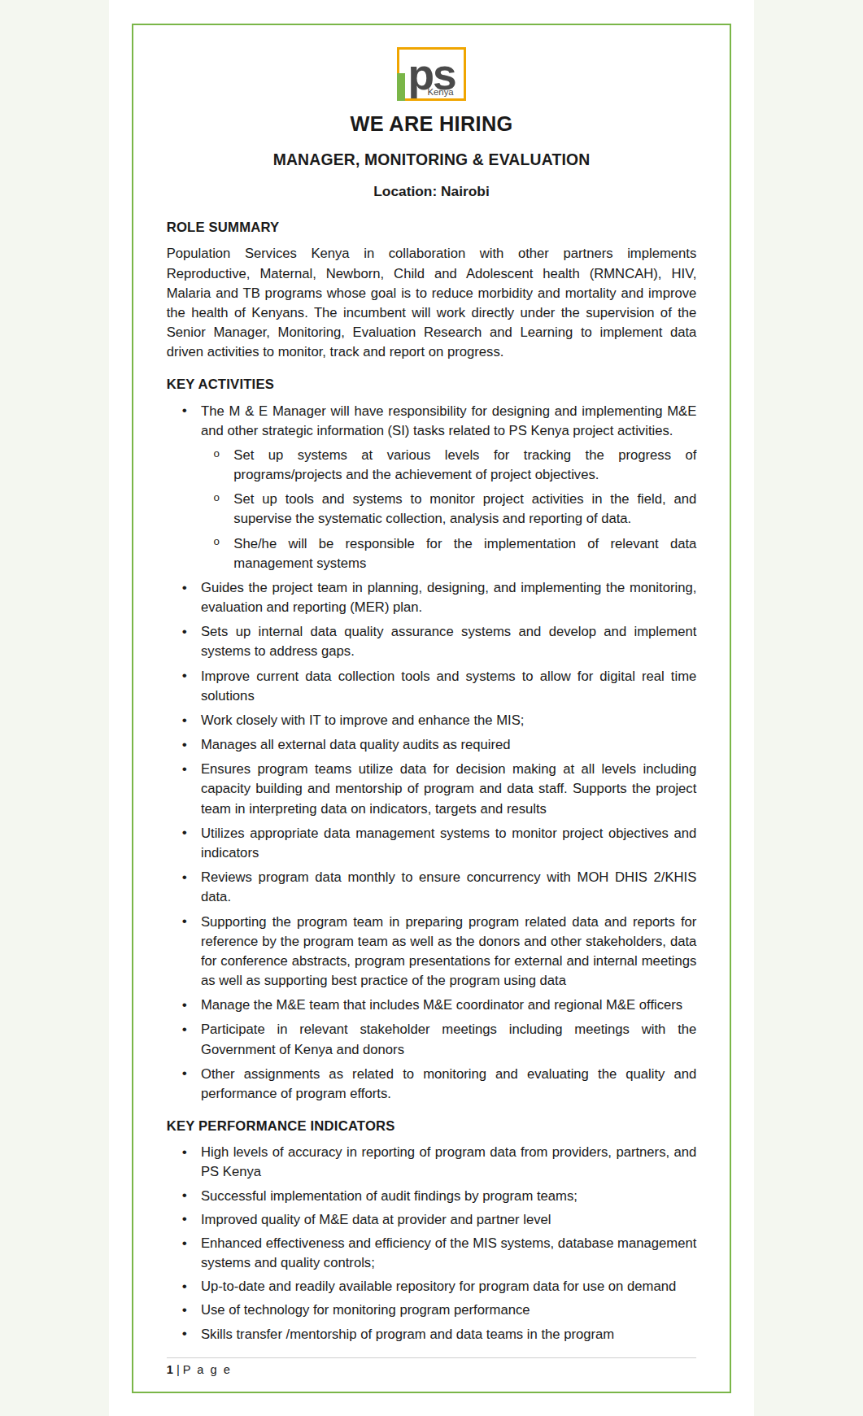ps Kenya
WE ARE HIRING
MANAGER, MONITORING & EVALUATION
Location: Nairobi
ROLE SUMMARY
Population Services Kenya in collaboration with other partners implements Reproductive, Maternal, Newborn, Child and Adolescent health (RMNCAH), HIV, Malaria and TB programs whose goal is to reduce morbidity and mortality and improve the health of Kenyans. The incumbent will work directly under the supervision of the Senior Manager, Monitoring, Evaluation Research and Learning to implement data driven activities to monitor, track and report on progress.
KEY ACTIVITIES
The M & E Manager will have responsibility for designing and implementing M&E and other strategic information (SI) tasks related to PS Kenya project activities.
Set up systems at various levels for tracking the progress of programs/projects and the achievement of project objectives.
Set up tools and systems to monitor project activities in the field, and supervise the systematic collection, analysis and reporting of data.
She/he will be responsible for the implementation of relevant data management systems
Guides the project team in planning, designing, and implementing the monitoring, evaluation and reporting (MER) plan.
Sets up internal data quality assurance systems and develop and implement systems to address gaps.
Improve current data collection tools and systems to allow for digital real time solutions
Work closely with IT to improve and enhance the MIS;
Manages all external data quality audits as required
Ensures program teams utilize data for decision making at all levels including capacity building and mentorship of program and data staff. Supports the project team in interpreting data on indicators, targets and results
Utilizes appropriate data management systems to monitor project objectives and indicators
Reviews program data monthly to ensure concurrency with MOH DHIS 2/KHIS data.
Supporting the program team in preparing program related data and reports for reference by the program team as well as the donors and other stakeholders, data for conference abstracts, program presentations for external and internal meetings as well as supporting best practice of the program using data
Manage the M&E team that includes M&E coordinator and regional M&E officers
Participate in relevant stakeholder meetings including meetings with the Government of Kenya and donors
Other assignments as related to monitoring and evaluating the quality and performance of program efforts.
KEY PERFORMANCE INDICATORS
High levels of accuracy in reporting of program data from providers, partners, and PS Kenya
Successful implementation of audit findings by program teams;
Improved quality of M&E data at provider and partner level
Enhanced effectiveness and efficiency of the MIS systems, database management systems and quality controls;
Up-to-date and readily available repository for program data for use on demand
Use of technology for monitoring program performance
Skills transfer /mentorship of program and data teams in the program
1 | P a g e